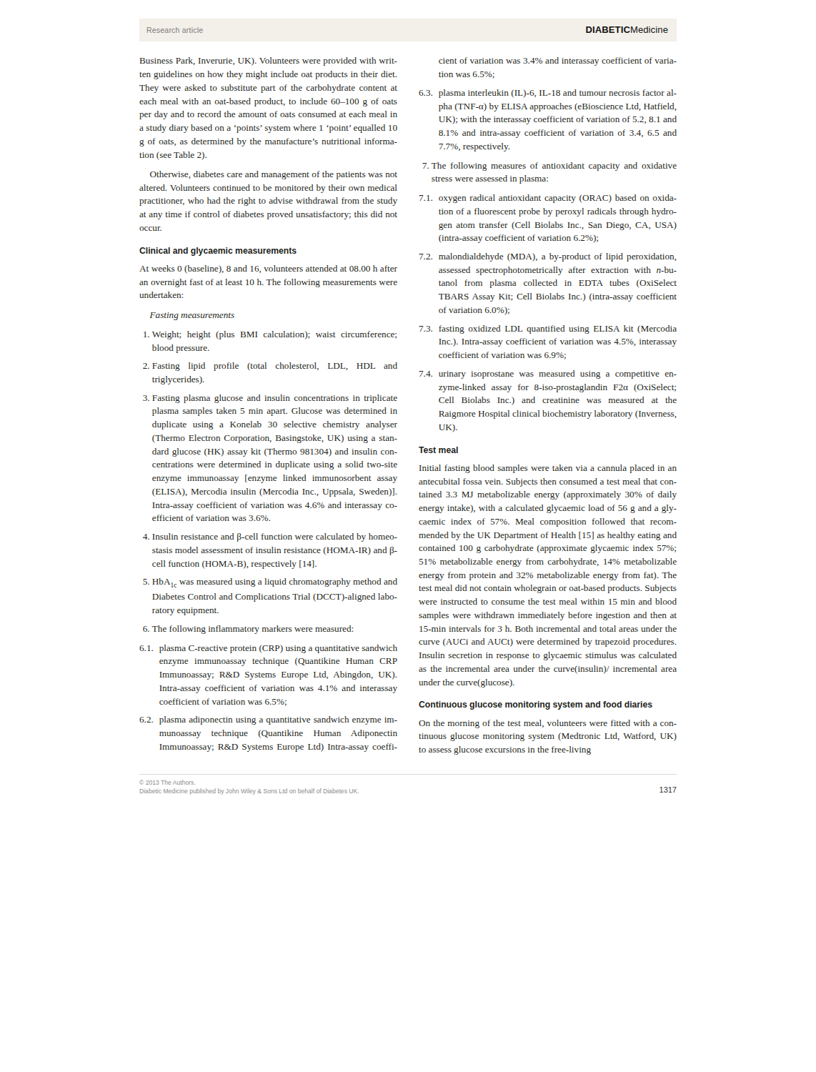Research article
DIABETIC Medicine
Business Park, Inverurie, UK). Volunteers were provided with written guidelines on how they might include oat products in their diet. They were asked to substitute part of the carbohydrate content at each meal with an oat-based product, to include 60–100 g of oats per day and to record the amount of oats consumed at each meal in a study diary based on a ‘points’ system where 1 ‘point’ equalled 10 g of oats, as determined by the manufacture’s nutritional information (see Table 2).
Otherwise, diabetes care and management of the patients was not altered. Volunteers continued to be monitored by their own medical practitioner, who had the right to advise withdrawal from the study at any time if control of diabetes proved unsatisfactory; this did not occur.
Clinical and glycaemic measurements
At weeks 0 (baseline), 8 and 16, volunteers attended at 08.00 h after an overnight fast of at least 10 h. The following measurements were undertaken:
Fasting measurements
Weight; height (plus BMI calculation); waist circumference; blood pressure.
Fasting lipid profile (total cholesterol, LDL, HDL and triglycerides).
Fasting plasma glucose and insulin concentrations in triplicate plasma samples taken 5 min apart. Glucose was determined in duplicate using a Konelab 30 selective chemistry analyser (Thermo Electron Corporation, Basingstoke, UK) using a standard glucose (HK) assay kit (Thermo 981304) and insulin concentrations were determined in duplicate using a solid two-site enzyme immunoassay [enzyme linked immunosorbent assay (ELISA), Mercodia insulin (Mercodia Inc., Uppsala, Sweden)]. Intra-assay coefficient of variation was 4.6% and interassay coefficient of variation was 3.6%.
Insulin resistance and β-cell function were calculated by homeostasis model assessment of insulin resistance (HOMA-IR) and β-cell function (HOMA-B), respectively [14].
HbA1c was measured using a liquid chromatography method and Diabetes Control and Complications Trial (DCCT)-aligned laboratory equipment.
The following inflammatory markers were measured:
6.1. plasma C-reactive protein (CRP) using a quantitative sandwich enzyme immunoassay technique (Quantikine Human CRP Immunoassay; R&D Systems Europe Ltd, Abingdon, UK). Intra-assay coefficient of variation was 4.1% and interassay coefficient of variation was 6.5%;
6.2. plasma adiponectin using a quantitative sandwich enzyme immunoassay technique (Quantikine Human Adiponectin Immunoassay; R&D Systems Europe Ltd) Intra-assay coefficient of variation was 3.4% and interassay coefficient of variation was 6.5%;
6.3. plasma interleukin (IL)-6, IL-18 and tumour necrosis factor alpha (TNF-α) by ELISA approaches (eBioscience Ltd, Hatfield, UK); with the interassay coefficient of variation of 5.2, 8.1 and 8.1% and intra-assay coefficient of variation of 3.4, 6.5 and 7.7%, respectively.
The following measures of antioxidant capacity and oxidative stress were assessed in plasma:
7.1. oxygen radical antioxidant capacity (ORAC) based on oxidation of a fluorescent probe by peroxyl radicals through hydrogen atom transfer (Cell Biolabs Inc., San Diego, CA, USA) (intra-assay coefficient of variation 6.2%);
7.2. malondialdehyde (MDA), a by-product of lipid peroxidation, assessed spectrophotometrically after extraction with n-butanol from plasma collected in EDTA tubes (OxiSelect TBARS Assay Kit; Cell Biolabs Inc.) (intra-assay coefficient of variation 6.0%);
7.3. fasting oxidized LDL quantified using ELISA kit (Mercodia Inc.). Intra-assay coefficient of variation was 4.5%, interassay coefficient of variation was 6.9%;
7.4. urinary isoprostane was measured using a competitive enzyme-linked assay for 8-iso-prostaglandin F2α (OxiSelect; Cell Biolabs Inc.) and creatinine was measured at the Raigmore Hospital clinical biochemistry laboratory (Inverness, UK).
Test meal
Initial fasting blood samples were taken via a cannula placed in an antecubital fossa vein. Subjects then consumed a test meal that contained 3.3 MJ metabolizable energy (approximately 30% of daily energy intake), with a calculated glycaemic load of 56 g and a glycaemic index of 57%. Meal composition followed that recommended by the UK Department of Health [15] as healthy eating and contained 100 g carbohydrate (approximate glycaemic index 57%; 51% metabolizable energy from carbohydrate, 14% metabolizable energy from protein and 32% metabolizable energy from fat). The test meal did not contain wholegrain or oat-based products. Subjects were instructed to consume the test meal within 15 min and blood samples were withdrawn immediately before ingestion and then at 15-min intervals for 3 h. Both incremental and total areas under the curve (AUCi and AUCt) were determined by trapezoid procedures. Insulin secretion in response to glycaemic stimulus was calculated as the incremental area under the curve(insulin)/ incremental area under the curve(glucose).
Continuous glucose monitoring system and food diaries
On the morning of the test meal, volunteers were fitted with a continuous glucose monitoring system (Medtronic Ltd, Watford, UK) to assess glucose excursions in the free-living
© 2013 The Authors.
Diabetic Medicine published by John Wiley & Sons Ltd on behalf of Diabetes UK.
1317